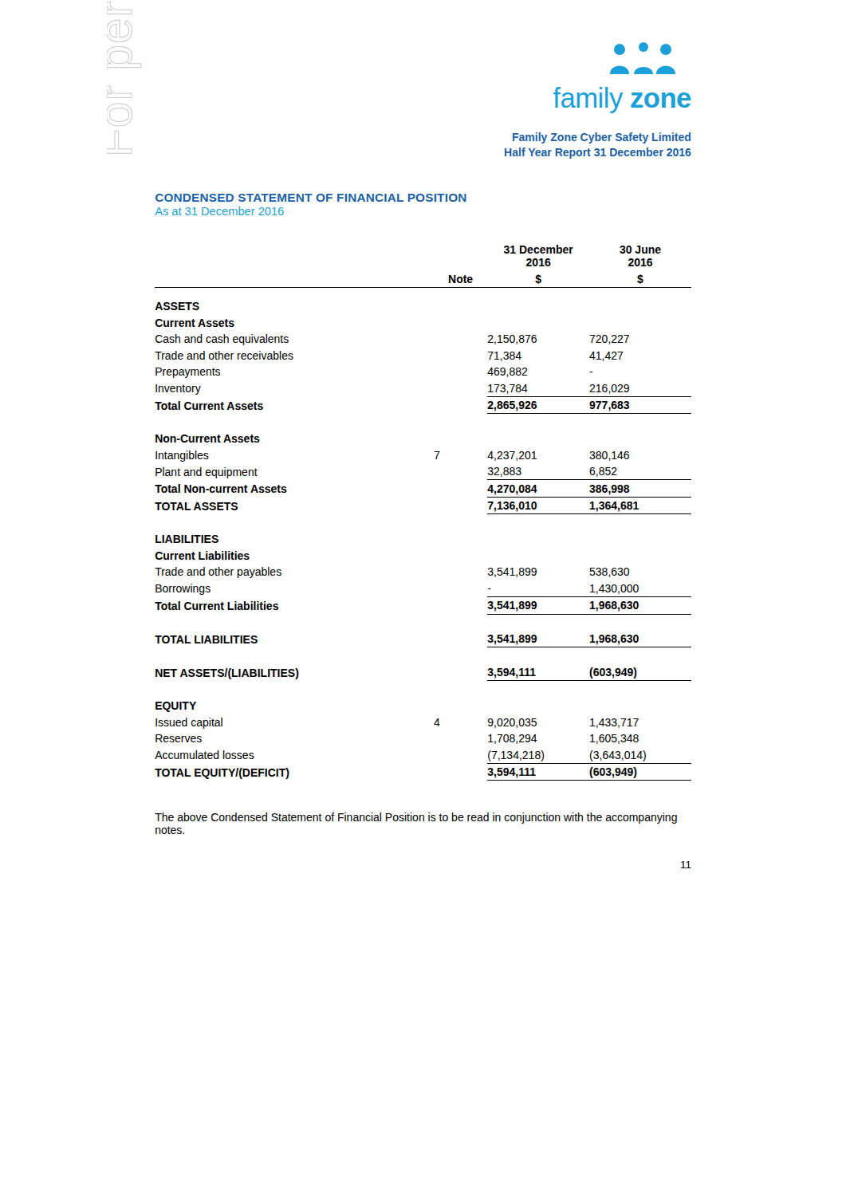For personal use only
family zone
Family Zone Cyber Safety Limited
Half Year Report 31 December 2016
CONDENSED STATEMENT OF FINANCIAL POSITION
As at 31 December 2016
| | | 31 December 2016 | 30 June 2016 |
| --- | --- | --- | --- |
| | Note | $ | $ |
| ASSETS | | | |
| Current Assets | | | |
| Cash and cash equivalents | | 2,150,876 | 720,227 |
| Trade and other receivables | | 71,384 | 41,427 |
| Prepayments | | 469,882 | - |
| Inventory | | 173,784 | 216,029 |
| Total Current Assets | | 2,865,926 | 977,683 |
| Non-Current Assets | | | |
| Intangibles | 7 | 4,237,201 | 380,146 |
| Plant and equipment | | 32,883 | 6,852 |
| Total Non-current Assets | | 4,270,084 | 386,998 |
| TOTAL ASSETS | | 7,136,010 | 1,364,681 |
| LIABILITIES | | | |
| Current Liabilities | | | |
| Trade and other payables | | 3,541,899 | 538,630 |
| Borrowings | | - | 1,430,000 |
| Total Current Liabilities | | 3,541,899 | 1,968,630 |
| TOTAL LIABILITIES | | 3,541,899 | 1,968,630 |
| NET ASSETS/(LIABILITIES) | | 3,594,111 | (603,949) |
| EQUITY | | | |
| Issued capital | 4 | 9,020,035 | 1,433,717 |
| Reserves | | 1,708,294 | 1,605,348 |
| Accumulated losses | | (7,134,218) | (3,643,014) |
| TOTAL EQUITY/(DEFICIT) | | 3,594,111 | (603,949) |
The above Condensed Statement of Financial Position is to be read in conjunction with the accompanying notes.
11